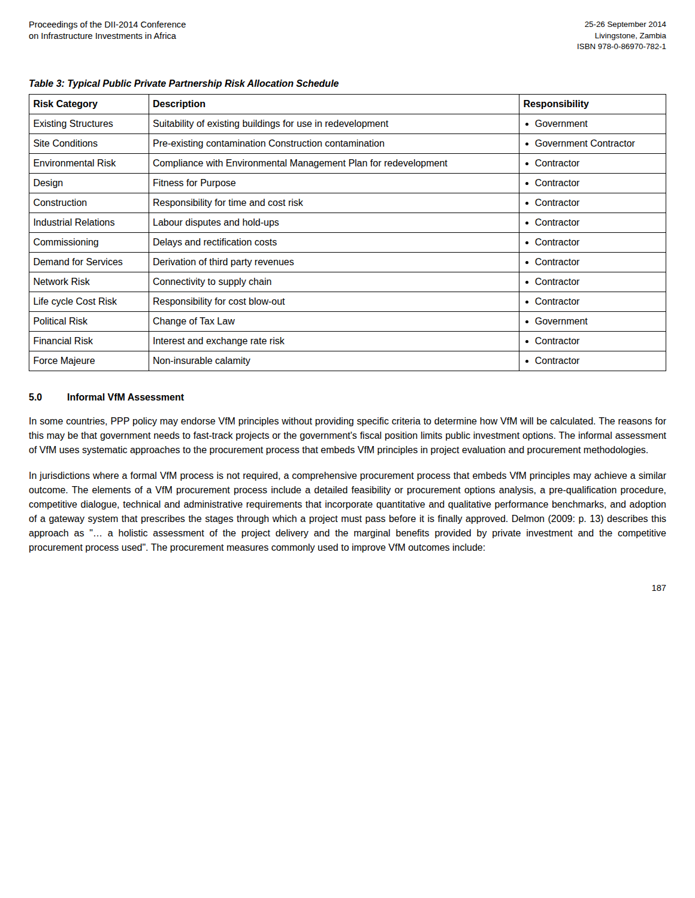Proceedings of the DII-2014 Conference
on Infrastructure Investments in Africa
25-26 September 2014
Livingstone, Zambia
ISBN 978-0-86970-782-1
Table 3: Typical Public Private Partnership Risk Allocation Schedule
| Risk Category | Description | Responsibility |
| --- | --- | --- |
| Existing Structures | Suitability of existing buildings for use in redevelopment | Government |
| Site Conditions | Pre-existing contamination Construction contamination | Government Contractor |
| Environmental Risk | Compliance with Environmental Management Plan for redevelopment | Contractor |
| Design | Fitness for Purpose | Contractor |
| Construction | Responsibility for time and cost risk | Contractor |
| Industrial Relations | Labour disputes and hold-ups | Contractor |
| Commissioning | Delays and rectification costs | Contractor |
| Demand for Services | Derivation of third party revenues | Contractor |
| Network Risk | Connectivity to supply chain | Contractor |
| Life cycle Cost Risk | Responsibility for cost blow-out | Contractor |
| Political Risk | Change of Tax Law | Government |
| Financial Risk | Interest and exchange rate risk | Contractor |
| Force Majeure | Non-insurable calamity | Contractor |
5.0 Informal VfM Assessment
In some countries, PPP policy may endorse VfM principles without providing specific criteria to determine how VfM will be calculated. The reasons for this may be that government needs to fast-track projects or the government's fiscal position limits public investment options. The informal assessment of VfM uses systematic approaches to the procurement process that embeds VfM principles in project evaluation and procurement methodologies.
In jurisdictions where a formal VfM process is not required, a comprehensive procurement process that embeds VfM principles may achieve a similar outcome. The elements of a VfM procurement process include a detailed feasibility or procurement options analysis, a pre-qualification procedure, competitive dialogue, technical and administrative requirements that incorporate quantitative and qualitative performance benchmarks, and adoption of a gateway system that prescribes the stages through which a project must pass before it is finally approved. Delmon (2009: p. 13) describes this approach as "… a holistic assessment of the project delivery and the marginal benefits provided by private investment and the competitive procurement process used". The procurement measures commonly used to improve VfM outcomes include:
187